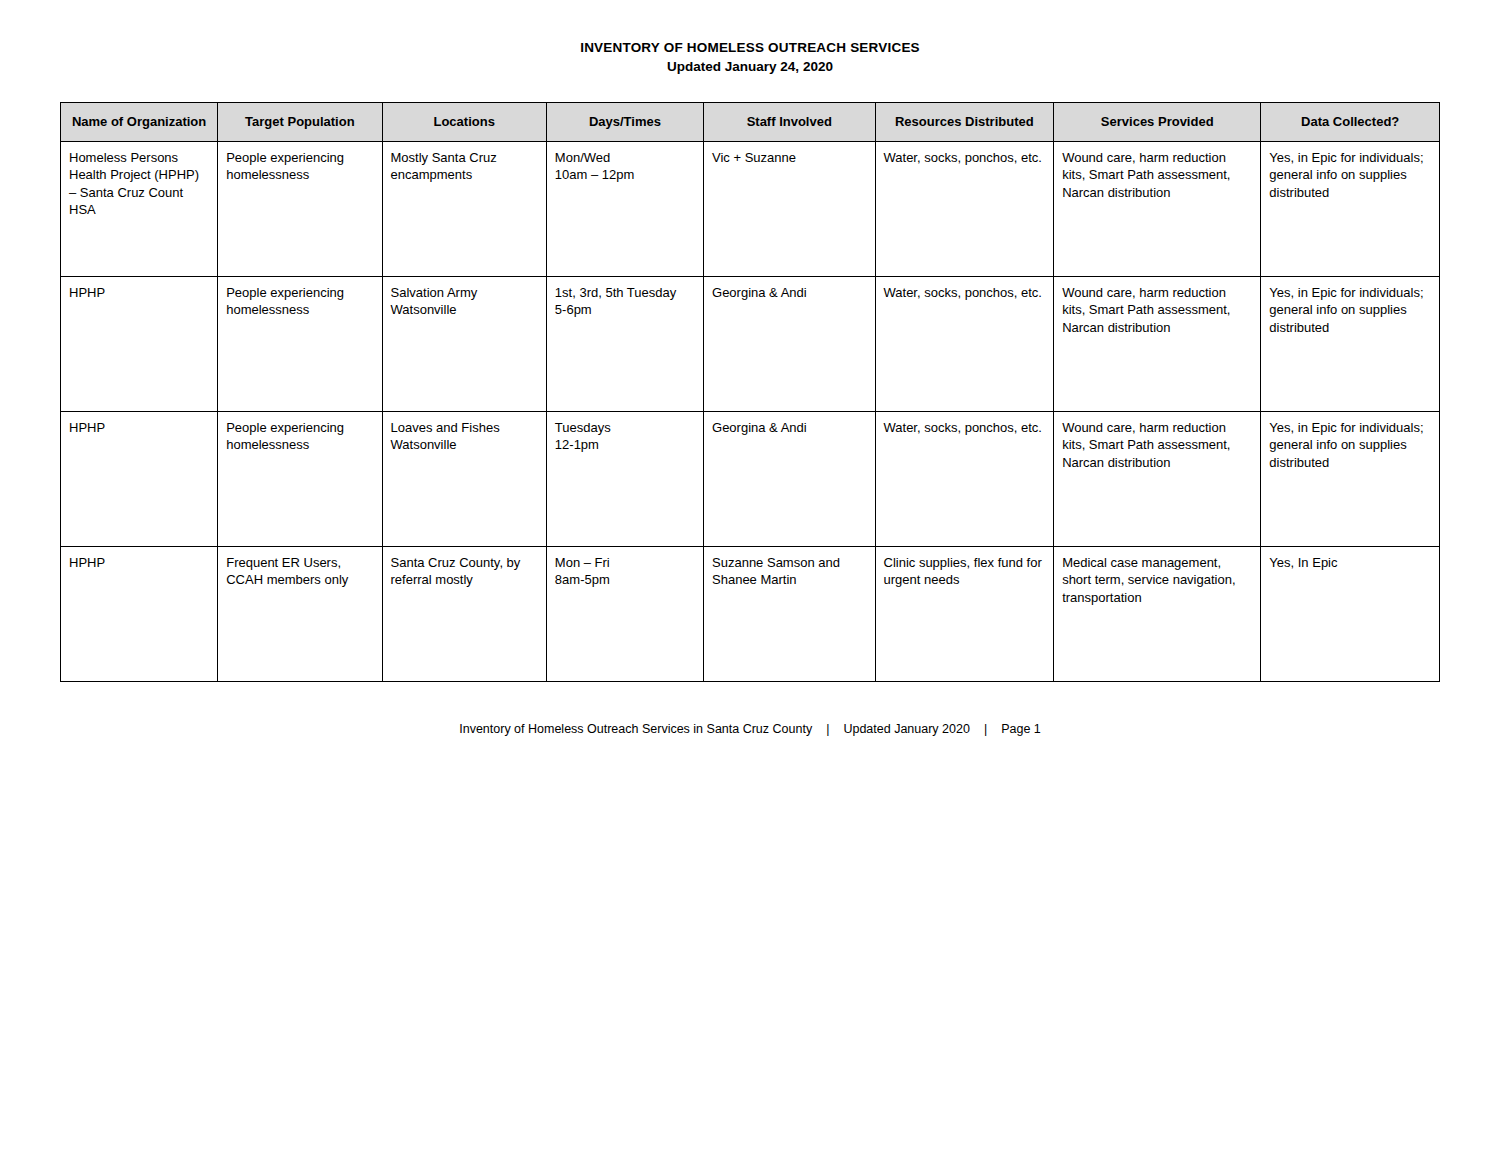INVENTORY OF HOMELESS OUTREACH SERVICES
Updated January 24, 2020
| Name of Organization | Target Population | Locations | Days/Times | Staff Involved | Resources Distributed | Services Provided | Data Collected? |
| --- | --- | --- | --- | --- | --- | --- | --- |
| Homeless Persons Health Project (HPHP) – Santa Cruz Count HSA | People experiencing homelessness | Mostly Santa Cruz encampments | Mon/Wed 10am – 12pm | Vic + Suzanne | Water, socks, ponchos, etc. | Wound care, harm reduction kits, Smart Path assessment, Narcan distribution | Yes, in Epic for individuals; general info on supplies distributed |
| HPHP | People experiencing homelessness | Salvation Army Watsonville | 1st, 3rd, 5th Tuesday 5-6pm | Georgina & Andi | Water, socks, ponchos, etc. | Wound care, harm reduction kits, Smart Path assessment, Narcan distribution | Yes, in Epic for individuals; general info on supplies distributed |
| HPHP | People experiencing homelessness | Loaves and Fishes Watsonville | Tuesdays 12-1pm | Georgina & Andi | Water, socks, ponchos, etc. | Wound care, harm reduction kits, Smart Path assessment, Narcan distribution | Yes, in Epic for individuals; general info on supplies distributed |
| HPHP | Frequent ER Users, CCAH members only | Santa Cruz County, by referral mostly | Mon – Fri 8am-5pm | Suzanne Samson and Shanee Martin | Clinic supplies, flex fund for urgent needs | Medical case management, short term, service navigation, transportation | Yes, In Epic |
Inventory of Homeless Outreach Services in Santa Cruz County|Updated January 2020|Page 1